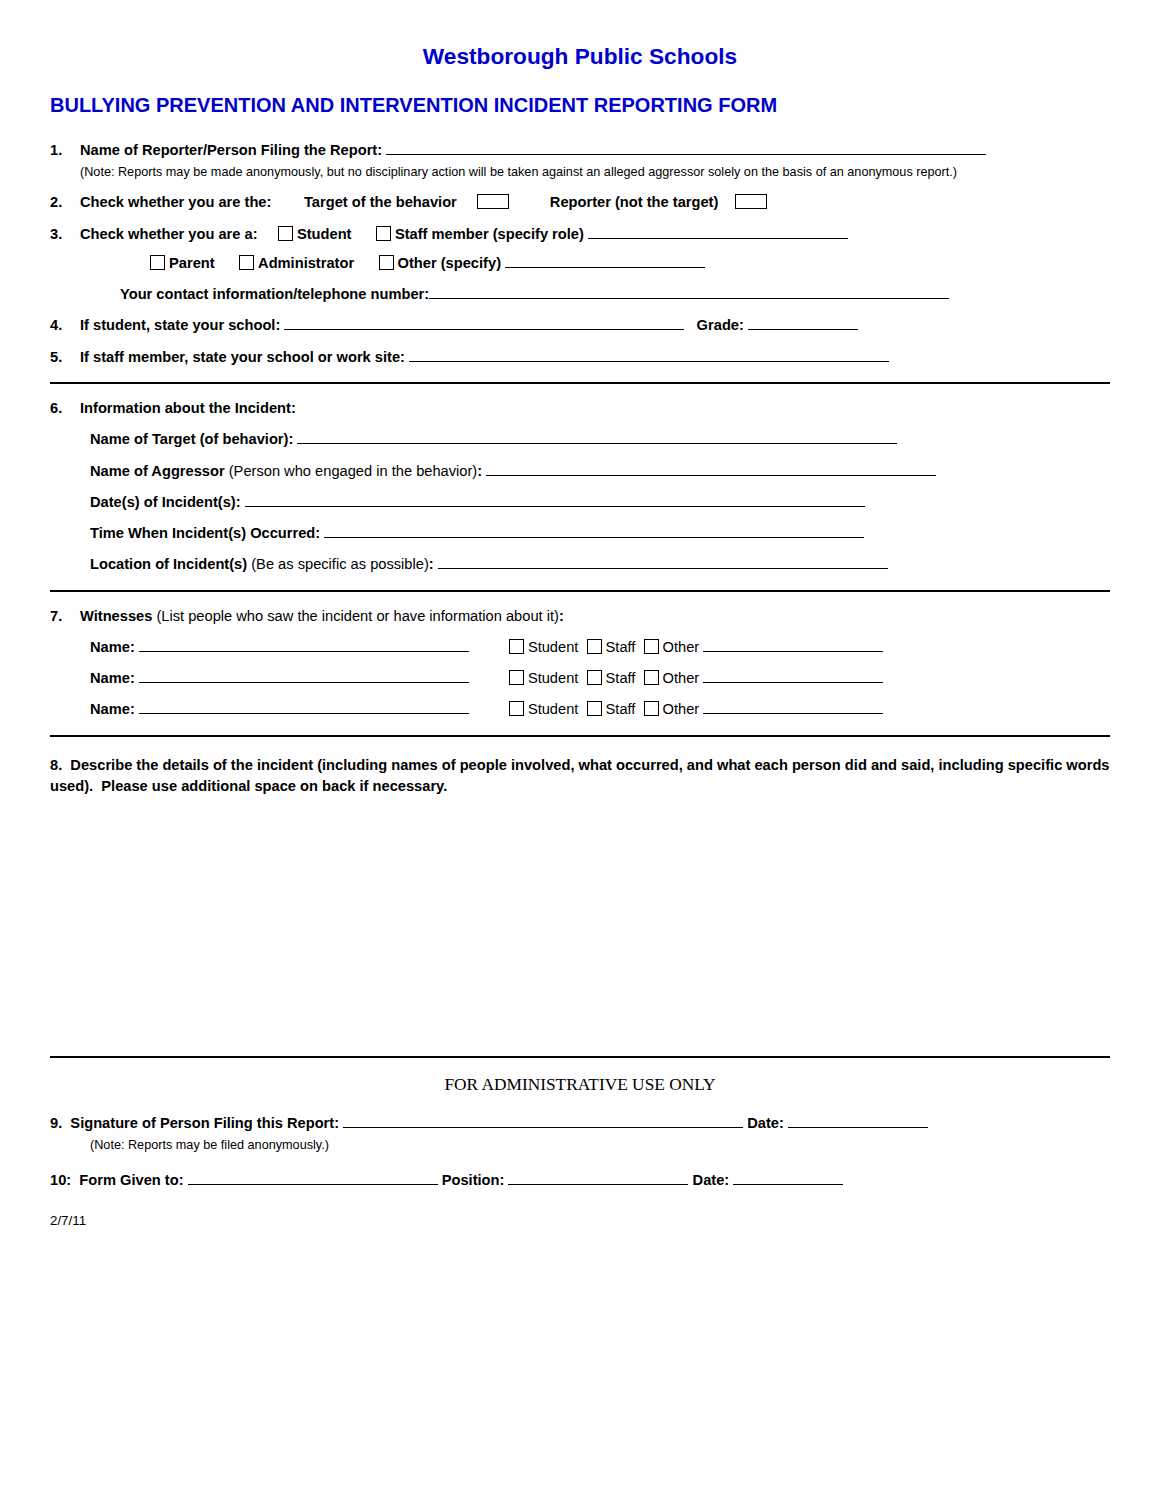Westborough Public Schools
BULLYING PREVENTION AND INTERVENTION INCIDENT REPORTING FORM
1. Name of Reporter/Person Filing the Report:
(Note: Reports may be made anonymously, but no disciplinary action will be taken against an alleged aggressor solely on the basis of an anonymous report.)
2. Check whether you are the: Target of the behavior Reporter (not the target)
3. Check whether you are a: Student Staff member (specify role)
Parent Administrator Other (specify)
Your contact information/telephone number:
4. If student, state your school: Grade:
5. If staff member, state your school or work site:
6. Information about the Incident:
Name of Target (of behavior):
Name of Aggressor (Person who engaged in the behavior):
Date(s) of Incident(s):
Time When Incident(s) Occurred:
Location of Incident(s) (Be as specific as possible):
7. Witnesses (List people who saw the incident or have information about it):
Name: Student Staff Other
Name: Student Staff Other
Name: Student Staff Other
8. Describe the details of the incident (including names of people involved, what occurred, and what each person did and said, including specific words used). Please use additional space on back if necessary.
FOR ADMINISTRATIVE USE ONLY
9. Signature of Person Filing this Report: Date:
(Note: Reports may be filed anonymously.)
10: Form Given to: Position: Date:
2/7/11